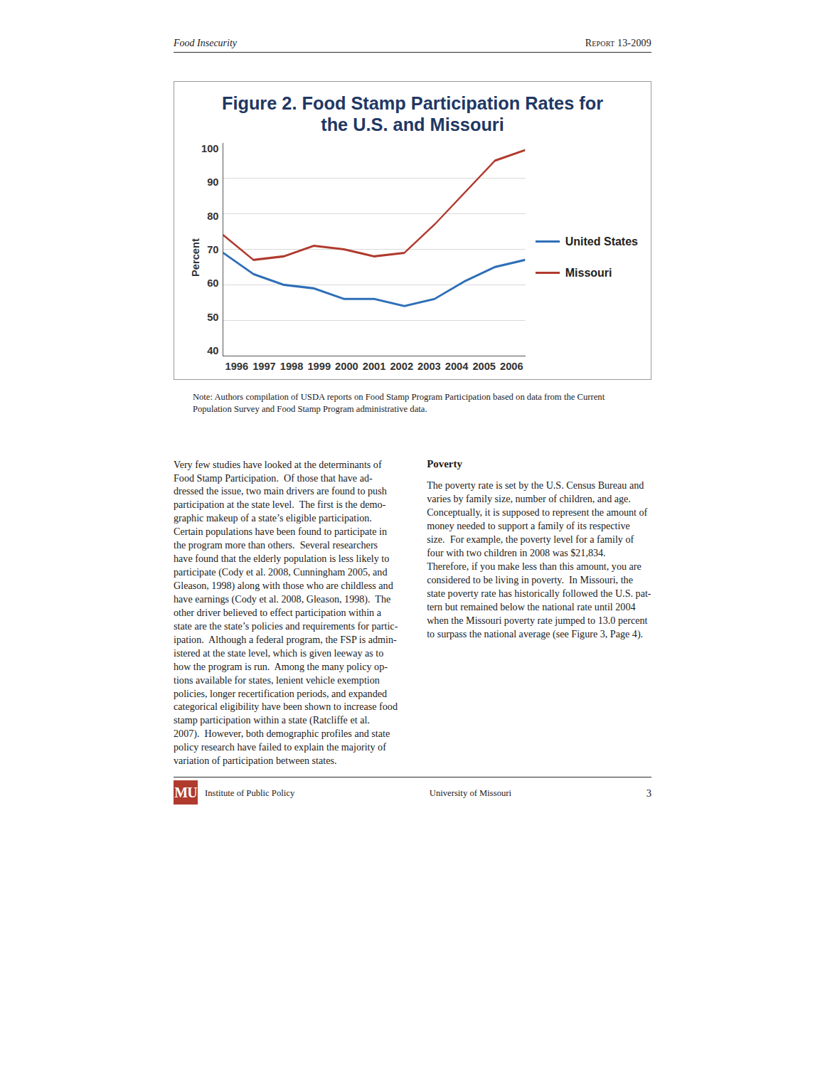Food Insecurity
Report 13-2009
Figure 2. Food Stamp Participation Rates for
the U.S. and Missouri
Percent
100
90
80
70
60
50
40
y: 40% at 300, 100% at 0 => y = 300 - (v-40)*5
19961997199819992000200120022003200420052006
United States
Missouri
Note: Authors compilation of USDA reports on Food Stamp Program Participation based on data from the Current Population Survey and Food Stamp Program administrative data.
Very few studies have looked at the determinants of Food Stamp Participation. Of those that have addressed the issue, two main drivers are found to push participation at the state level. The first is the demographic makeup of a state’s eligible participation. Certain populations have been found to participate in the program more than others. Several researchers have found that the elderly population is less likely to participate (Cody et al. 2008, Cunningham 2005, and Gleason, 1998) along with those who are childless and have earnings (Cody et al. 2008, Gleason, 1998). The other driver believed to effect participation within a state are the state’s policies and requirements for participation. Although a federal program, the FSP is administered at the state level, which is given leeway as to how the program is run. Among the many policy options available for states, lenient vehicle exemption policies, longer recertification periods, and expanded categorical eligibility have been shown to increase food stamp participation within a state (Ratcliffe et al. 2007). However, both demographic profiles and state policy research have failed to explain the majority of variation of participation between states.
Poverty
The poverty rate is set by the U.S. Census Bureau and varies by family size, number of children, and age. Conceptually, it is supposed to represent the amount of money needed to support a family of its respective size. For example, the poverty level for a family of four with two children in 2008 was $21,834. Therefore, if you make less than this amount, you are considered to be living in poverty. In Missouri, the state poverty rate has historically followed the U.S. pattern but remained below the national rate until 2004 when the Missouri poverty rate jumped to 13.0 percent to surpass the national average (see Figure 3, Page 4).
MU
Institute of Public Policy
University of Missouri
3